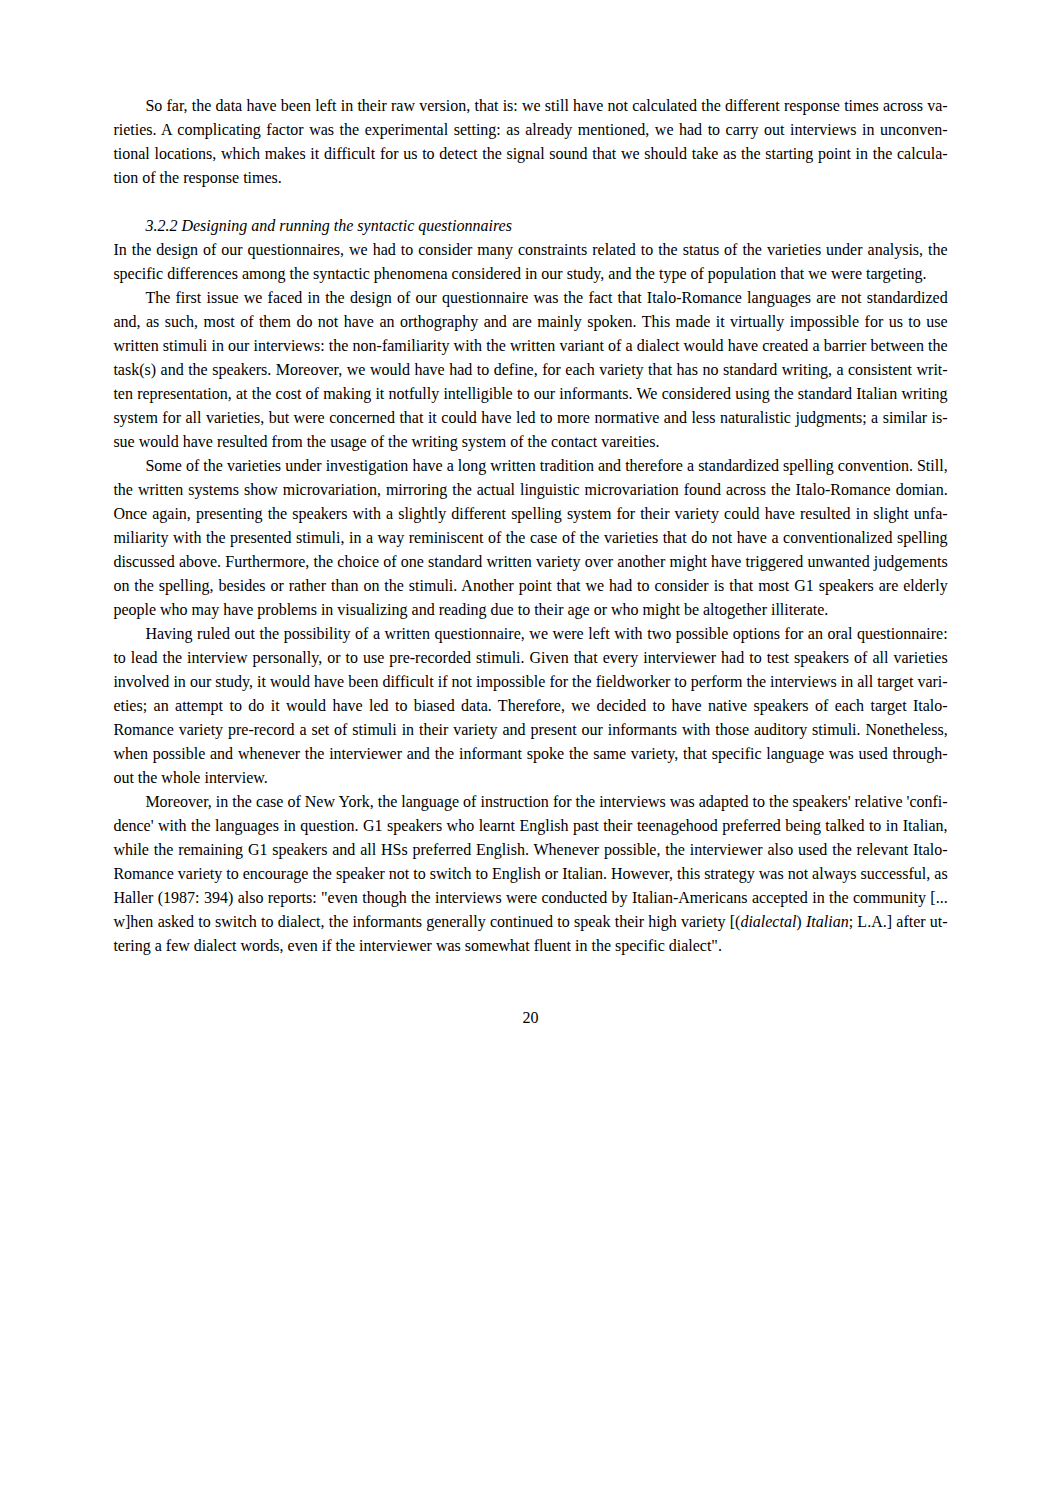So far, the data have been left in their raw version, that is: we still have not calculated the different response times across varieties. A complicating factor was the experimental setting: as already mentioned, we had to carry out interviews in unconventional locations, which makes it difficult for us to detect the signal sound that we should take as the starting point in the calculation of the response times.
3.2.2 Designing and running the syntactic questionnaires
In the design of our questionnaires, we had to consider many constraints related to the status of the varieties under analysis, the specific differences among the syntactic phenomena considered in our study, and the type of population that we were targeting.
The first issue we faced in the design of our questionnaire was the fact that Italo-Romance languages are not standardized and, as such, most of them do not have an orthography and are mainly spoken. This made it virtually impossible for us to use written stimuli in our interviews: the non-familiarity with the written variant of a dialect would have created a barrier between the task(s) and the speakers. Moreover, we would have had to define, for each variety that has no standard writing, a consistent written representation, at the cost of making it notfully intelligible to our informants. We considered using the standard Italian writing system for all varieties, but were concerned that it could have led to more normative and less naturalistic judgments; a similar issue would have resulted from the usage of the writing system of the contact vareities.
Some of the varieties under investigation have a long written tradition and therefore a standardized spelling convention. Still, the written systems show microvariation, mirroring the actual linguistic microvariation found across the Italo-Romance domian. Once again, presenting the speakers with a slightly different spelling system for their variety could have resulted in slight unfamiliarity with the presented stimuli, in a way reminiscent of the case of the varieties that do not have a conventionalized spelling discussed above. Furthermore, the choice of one standard written variety over another might have triggered unwanted judgements on the spelling, besides or rather than on the stimuli. Another point that we had to consider is that most G1 speakers are elderly people who may have problems in visualizing and reading due to their age or who might be altogether illiterate.
Having ruled out the possibility of a written questionnaire, we were left with two possible options for an oral questionnaire: to lead the interview personally, or to use pre-recorded stimuli. Given that every interviewer had to test speakers of all varieties involved in our study, it would have been difficult if not impossible for the fieldworker to perform the interviews in all target varieties; an attempt to do it would have led to biased data. Therefore, we decided to have native speakers of each target Italo-Romance variety pre-record a set of stimuli in their variety and present our informants with those auditory stimuli. Nonetheless, when possible and whenever the interviewer and the informant spoke the same variety, that specific language was used throughout the whole interview.
Moreover, in the case of New York, the language of instruction for the interviews was adapted to the speakers' relative 'confidence' with the languages in question. G1 speakers who learnt English past their teenagehood preferred being talked to in Italian, while the remaining G1 speakers and all HSs preferred English. Whenever possible, the interviewer also used the relevant Italo-Romance variety to encourage the speaker not to switch to English or Italian. However, this strategy was not always successful, as Haller (1987: 394) also reports: "even though the interviews were conducted by Italian-Americans accepted in the community [... w]hen asked to switch to dialect, the informants generally continued to speak their high variety [(dialectal) Italian; L.A.] after uttering a few dialect words, even if the interviewer was somewhat fluent in the specific dialect".
20